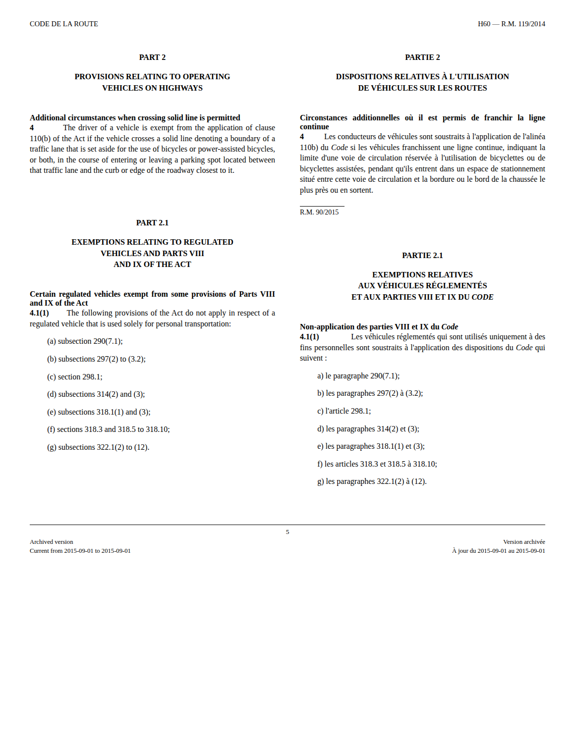CODE DE LA ROUTE
H60 — R.M. 119/2014
PART 2
PROVISIONS RELATING TO OPERATING
VEHICLES ON HIGHWAYS
Additional circumstances when crossing solid line is permitted
4 The driver of a vehicle is exempt from the application of clause 110(b) of the Act if the vehicle crosses a solid line denoting a boundary of a traffic lane that is set aside for the use of bicycles or power-assisted bicycles, or both, in the course of entering or leaving a parking spot located between that traffic lane and the curb or edge of the roadway closest to it.
PART 2.1
EXEMPTIONS RELATING TO REGULATED
VEHICLES AND PARTS VIII
AND IX OF THE ACT
Certain regulated vehicles exempt from some provisions of Parts VIII and IX of the Act
4.1(1) The following provisions of the Act do not apply in respect of a regulated vehicle that is used solely for personal transportation:
(a) subsection 290(7.1);
(b) subsections 297(2) to (3.2);
(c) section 298.1;
(d) subsections 314(2) and (3);
(e) subsections 318.1(1) and (3);
(f) sections 318.3 and 318.5 to 318.10;
(g) subsections 322.1(2) to (12).
PARTIE 2
DISPOSITIONS RELATIVES À L'UTILISATION
DE VÉHICULES SUR LES ROUTES
Circonstances additionnelles où il est permis de franchir la ligne continue
4 Les conducteurs de véhicules sont soustraits à l'application de l'alinéa 110b) du Code si les véhicules franchissent une ligne continue, indiquant la limite d'une voie de circulation réservée à l'utilisation de bicyclettes ou de bicyclettes assistées, pendant qu'ils entrent dans un espace de stationnement situé entre cette voie de circulation et la bordure ou le bord de la chaussée le plus près ou en sortent.
R.M. 90/2015
PARTIE 2.1
EXEMPTIONS RELATIVES
AUX VÉHICULES RÉGLEMENTÉS
ET AUX PARTIES VIII ET IX DU CODE
Non-application des parties VIII et IX du Code
4.1(1) Les véhicules réglementés qui sont utilisés uniquement à des fins personnelles sont soustraits à l'application des dispositions du Code qui suivent :
a) le paragraphe 290(7.1);
b) les paragraphes 297(2) à (3.2);
c) l'article 298.1;
d) les paragraphes 314(2) et (3);
e) les paragraphes 318.1(1) et (3);
f) les articles 318.3 et 318.5 à 318.10;
g) les paragraphes 322.1(2) à (12).
5
Archived version
Current from 2015-09-01 to 2015-09-01
Version archivée
À jour du 2015-09-01 au 2015-09-01